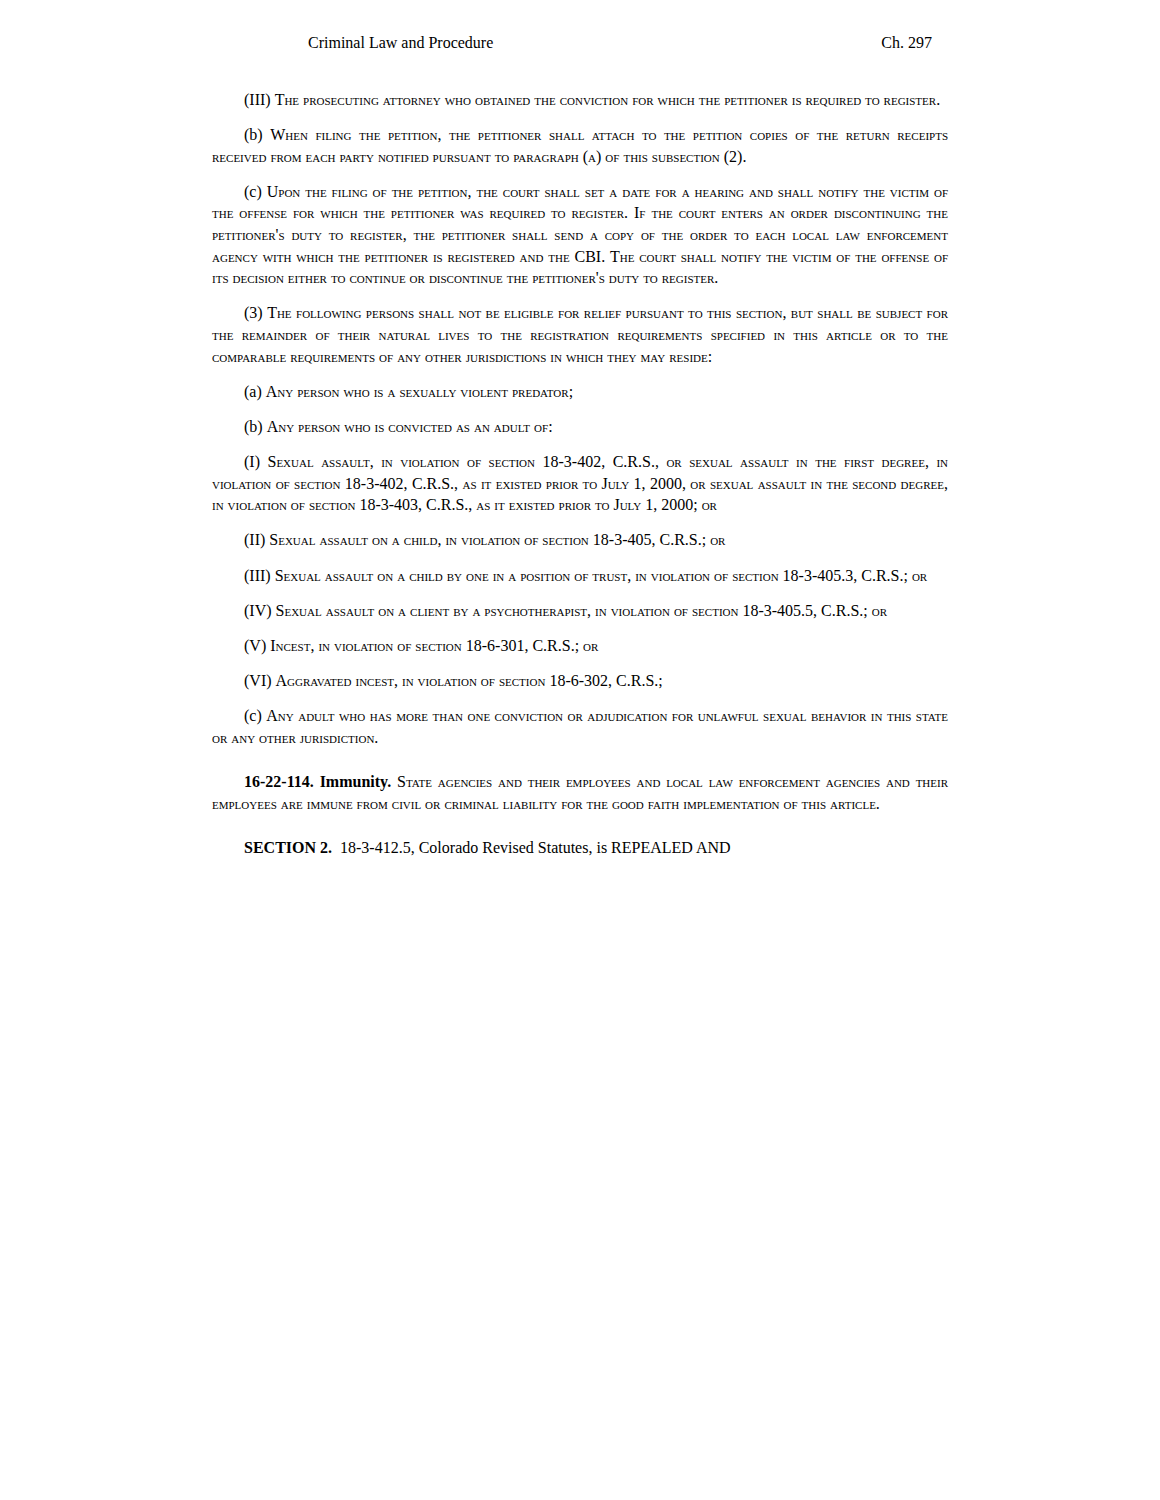Criminal Law and Procedure Ch. 297
(III) The prosecuting attorney who obtained the conviction for which the petitioner is required to register.
(b) When filing the petition, the petitioner shall attach to the petition copies of the return receipts received from each party notified pursuant to paragraph (a) of this subsection (2).
(c) Upon the filing of the petition, the court shall set a date for a hearing and shall notify the victim of the offense for which the petitioner was required to register. If the court enters an order discontinuing the petitioner's duty to register, the petitioner shall send a copy of the order to each local law enforcement agency with which the petitioner is registered and the CBI. The court shall notify the victim of the offense of its decision either to continue or discontinue the petitioner's duty to register.
(3) The following persons shall not be eligible for relief pursuant to this section, but shall be subject for the remainder of their natural lives to the registration requirements specified in this article or to the comparable requirements of any other jurisdictions in which they may reside:
(a) Any person who is a sexually violent predator;
(b) Any person who is convicted as an adult of:
(I) Sexual assault, in violation of section 18-3-402, C.R.S., or sexual assault in the first degree, in violation of section 18-3-402, C.R.S., as it existed prior to July 1, 2000, or sexual assault in the second degree, in violation of section 18-3-403, C.R.S., as it existed prior to July 1, 2000; or
(II) Sexual assault on a child, in violation of section 18-3-405, C.R.S.; or
(III) Sexual assault on a child by one in a position of trust, in violation of section 18-3-405.3, C.R.S.; or
(IV) Sexual assault on a client by a psychotherapist, in violation of section 18-3-405.5, C.R.S.; or
(V) Incest, in violation of section 18-6-301, C.R.S.; or
(VI) Aggravated incest, in violation of section 18-6-302, C.R.S.;
(c) Any adult who has more than one conviction or adjudication for unlawful sexual behavior in this state or any other jurisdiction.
16-22-114. Immunity. State agencies and their employees and local law enforcement agencies and their employees are immune from civil or criminal liability for the good faith implementation of this article.
SECTION 2. 18-3-412.5, Colorado Revised Statutes, is REPEALED AND